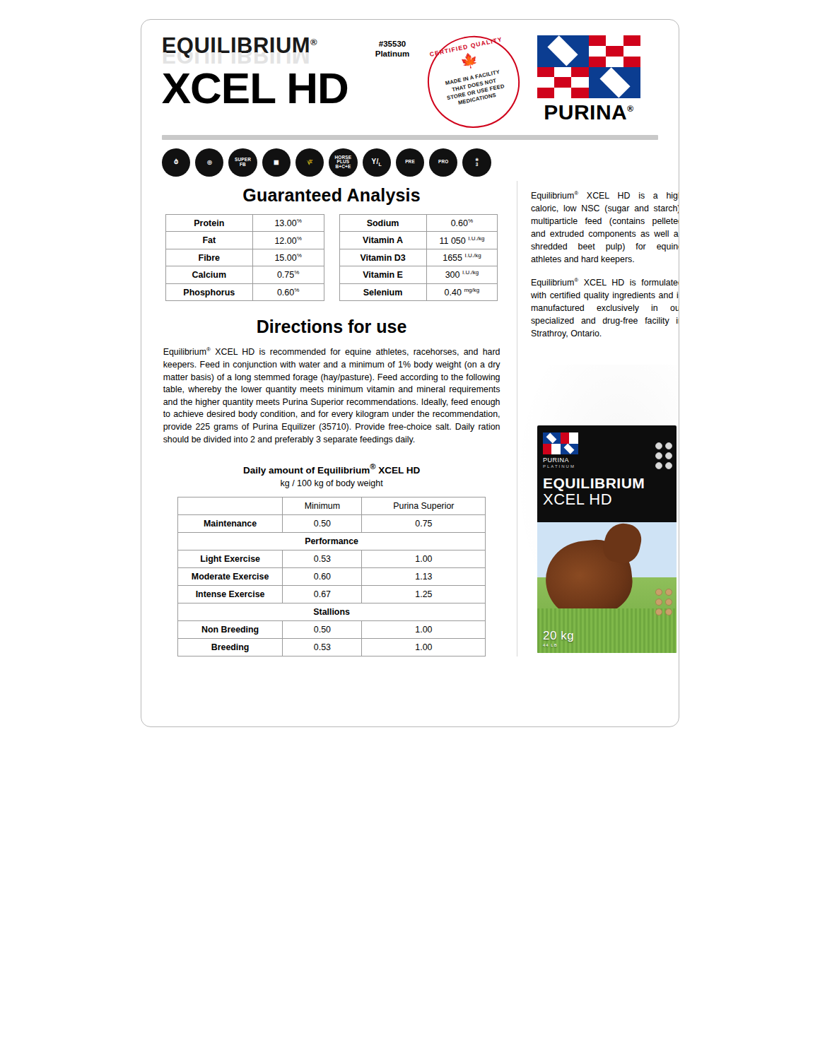EQUILIBRIUM®
EQUILIBRIUM
XCEL HD
#35530
Platinum
CERTIFIED QUALITY
🍁
MADE IN A FACILITY
THAT DOES NOT
STORE OR USE FEED
MEDICATIONS
PURINA®
⏱
◎
SUPER
FB
▦
🌾
HORSE
PLUS
B+C+E
Y/L
PRE
PRO
⚛
3
Guaranteed Analysis
| Protein | 13.00 % |
| Fat | 12.00 % |
| Fibre | 15.00 % |
| Calcium | 0.75 % |
| Phosphorus | 0.60 % |
| Sodium | 0.60 % |
| Vitamin A | 11 050 I.U./kg |
| Vitamin D3 | 1655 I.U./kg |
| Vitamin E | 300 I.U./kg |
| Selenium | 0.40 mg/kg |
Directions for use
Equilibrium® XCEL HD is recommended for equine athletes, racehorses, and hard keepers. Feed in conjunction with water and a minimum of 1% body weight (on a dry matter basis) of a long stemmed forage (hay/pasture). Feed according to the following table, whereby the lower quantity meets minimum vitamin and mineral requirements and the higher quantity meets Purina Superior recommendations. Ideally, feed enough to achieve desired body condition, and for every kilogram under the recommendation, provide 225 grams of Purina Equilizer (35710). Provide free-choice salt. Daily ration should be divided into 2 and preferably 3 separate feedings daily.
Daily amount of Equilibrium® XCEL HD
kg / 100 kg of body weight
| | Minimum | Purina Superior |
| Maintenance | 0.50 | 0.75 |
| Performance |
| Light Exercise | 0.53 | 1.00 |
| Moderate Exercise | 0.60 | 1.13 |
| Intense Exercise | 0.67 | 1.25 |
| Stallions |
| Non Breeding | 0.50 | 1.00 |
| Breeding | 0.53 | 1.00 |
Equilibrium® XCEL HD is a high caloric, low NSC (sugar and starch), multiparticle feed (contains pelleted and extruded components as well as shredded beet pulp) for equine athletes and hard keepers.
Equilibrium® XCEL HD is formulated with certified quality ingredients and is manufactured exclusively in our specialized and drug-free facility in Strathroy, Ontario.
PURINA
PLATINUM
EQUILIBRIUM
XCEL HD
20 kg44 LB